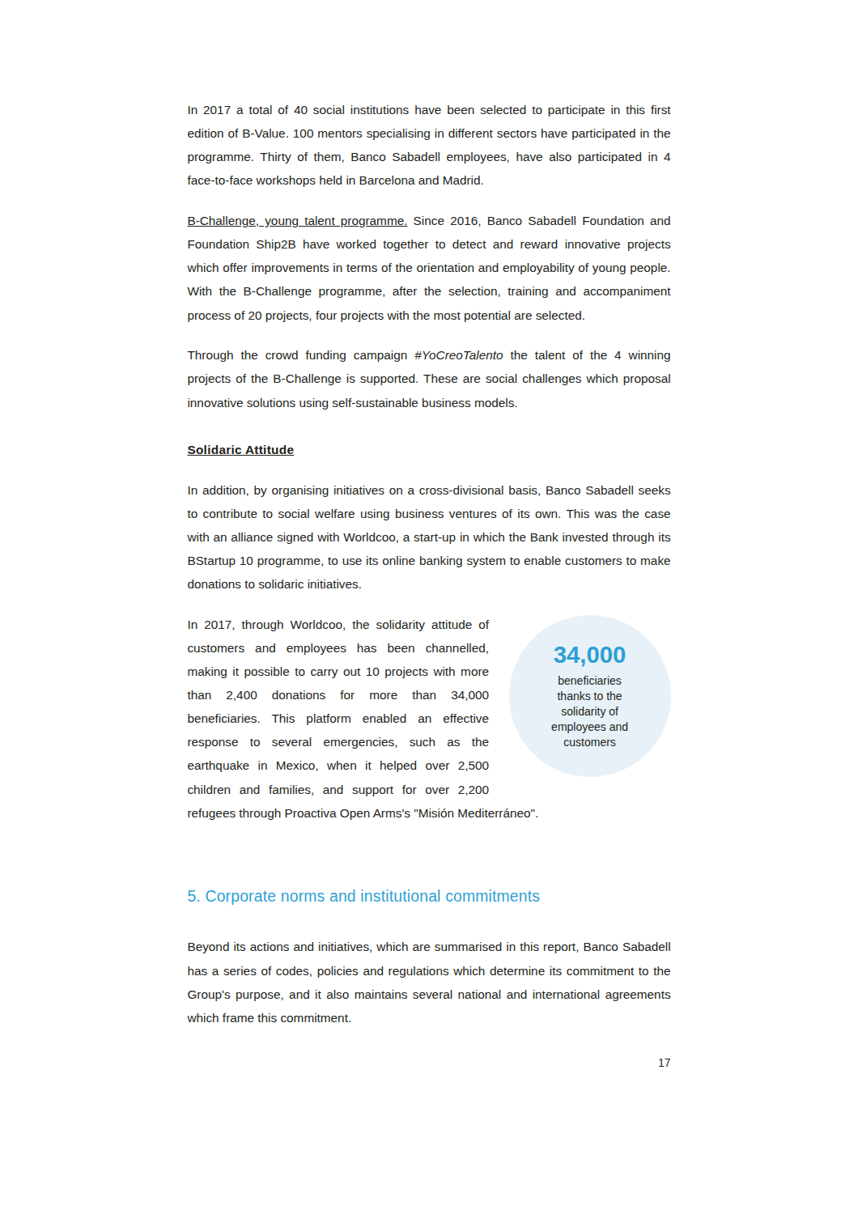In 2017 a total of 40 social institutions have been selected to participate in this first edition of B-Value. 100 mentors specialising in different sectors have participated in the programme. Thirty of them, Banco Sabadell employees, have also participated in 4 face-to-face workshops held in Barcelona and Madrid.
B-Challenge, young talent programme. Since 2016, Banco Sabadell Foundation and Foundation Ship2B have worked together to detect and reward innovative projects which offer improvements in terms of the orientation and employability of young people. With the B-Challenge programme, after the selection, training and accompaniment process of 20 projects, four projects with the most potential are selected.
Through the crowd funding campaign #YoCreoTalento the talent of the 4 winning projects of the B-Challenge is supported. These are social challenges which proposal innovative solutions using self-sustainable business models.
Solidaric Attitude
In addition, by organising initiatives on a cross-divisional basis, Banco Sabadell seeks to contribute to social welfare using business ventures of its own. This was the case with an alliance signed with Worldcoo, a start-up in which the Bank invested through its BStartup 10 programme, to use its online banking system to enable customers to make donations to solidaric initiatives.
34,000
beneficiaries
thanks to the
solidarity of
employees and
customers
In 2017, through Worldcoo, the solidarity attitude of customers and employees has been channelled, making it possible to carry out 10 projects with more than 2,400 donations for more than 34,000 beneficiaries. This platform enabled an effective response to several emergencies, such as the earthquake in Mexico, when it helped over 2,500 children and families, and support for over 2,200 refugees through Proactiva Open Arms's "Misión Mediterráneo".
5. Corporate norms and institutional commitments
Beyond its actions and initiatives, which are summarised in this report, Banco Sabadell has a series of codes, policies and regulations which determine its commitment to the Group's purpose, and it also maintains several national and international agreements which frame this commitment.
17